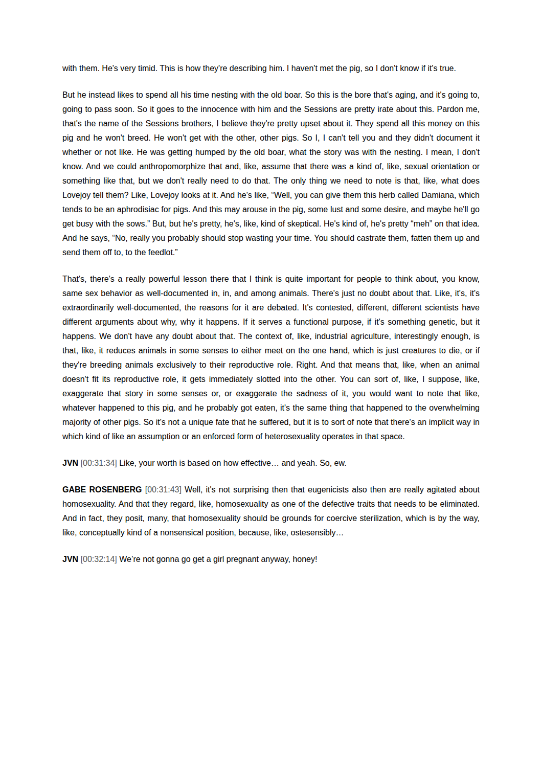with them. He's very timid. This is how they're describing him. I haven't met the pig, so I don't know if it's true.
But he instead likes to spend all his time nesting with the old boar. So this is the bore that's aging, and it's going to, going to pass soon. So it goes to the innocence with him and the Sessions are pretty irate about this. Pardon me, that's the name of the Sessions brothers, I believe they're pretty upset about it. They spend all this money on this pig and he won't breed. He won't get with the other, other pigs. So I, I can't tell you and they didn't document it whether or not like. He was getting humped by the old boar, what the story was with the nesting. I mean, I don't know. And we could anthropomorphize that and, like, assume that there was a kind of, like, sexual orientation or something like that, but we don't really need to do that. The only thing we need to note is that, like, what does Lovejoy tell them? Like, Lovejoy looks at it. And he's like, “Well, you can give them this herb called Damiana, which tends to be an aphrodisiac for pigs. And this may arouse in the pig, some lust and some desire, and maybe he'll go get busy with the sows.” But, but he's pretty, he's, like, kind of skeptical. He's kind of, he's pretty “meh” on that idea. And he says, “No, really you probably should stop wasting your time. You should castrate them, fatten them up and send them off to, to the feedlot.”
That's, there's a really powerful lesson there that I think is quite important for people to think about, you know, same sex behavior as well-documented in, in, and among animals. There's just no doubt about that. Like, it's, it's extraordinarily well-documented, the reasons for it are debated. It's contested, different, different scientists have different arguments about why, why it happens. If it serves a functional purpose, if it's something genetic, but it happens. We don't have any doubt about that. The context of, like, industrial agriculture, interestingly enough, is that, like, it reduces animals in some senses to either meet on the one hand, which is just creatures to die, or if they're breeding animals exclusively to their reproductive role. Right. And that means that, like, when an animal doesn't fit its reproductive role, it gets immediately slotted into the other. You can sort of, like, I suppose, like, exaggerate that story in some senses or, or exaggerate the sadness of it, you would want to note that like, whatever happened to this pig, and he probably got eaten, it's the same thing that happened to the overwhelming majority of other pigs. So it's not a unique fate that he suffered, but it is to sort of note that there's an implicit way in which kind of like an assumption or an enforced form of heterosexuality operates in that space.
JVN [00:31:34] Like, your worth is based on how effective… and yeah. So, ew.
GABE ROSENBERG [00:31:43] Well, it's not surprising then that eugenicists also then are really agitated about homosexuality. And that they regard, like, homosexuality as one of the defective traits that needs to be eliminated. And in fact, they posit, many, that homosexuality should be grounds for coercive sterilization, which is by the way, like, conceptually kind of a nonsensical position, because, like, ostesensibly…
JVN [00:32:14] We’re not gonna go get a girl pregnant anyway, honey!